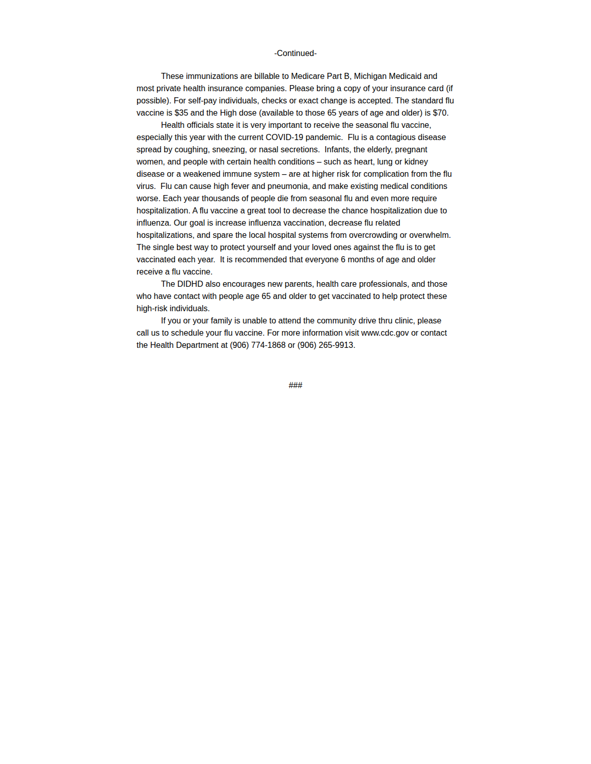-Continued-
These immunizations are billable to Medicare Part B, Michigan Medicaid and most private health insurance companies. Please bring a copy of your insurance card (if possible). For self-pay individuals, checks or exact change is accepted. The standard flu vaccine is $35 and the High dose (available to those 65 years of age and older) is $70.
Health officials state it is very important to receive the seasonal flu vaccine, especially this year with the current COVID-19 pandemic. Flu is a contagious disease spread by coughing, sneezing, or nasal secretions. Infants, the elderly, pregnant women, and people with certain health conditions – such as heart, lung or kidney disease or a weakened immune system – are at higher risk for complication from the flu
virus. Flu can cause high fever and pneumonia, and make existing medical conditions worse. Each year thousands of people die from seasonal flu and even more require hospitalization. A flu vaccine a great tool to decrease the chance hospitalization due to influenza. Our goal is increase influenza vaccination, decrease flu related hospitalizations, and spare the local hospital systems from overcrowding or overwhelm. The single best way to protect yourself and your loved ones against the flu is to get vaccinated each year. It is recommended that everyone 6 months of age and older receive a flu vaccine.
The DIDHD also encourages new parents, health care professionals, and those who have contact with people age 65 and older to get vaccinated to help protect these high-risk individuals.
If you or your family is unable to attend the community drive thru clinic, please call us to schedule your flu vaccine. For more information visit www.cdc.gov or contact the Health Department at (906) 774-1868 or (906) 265-9913.
###